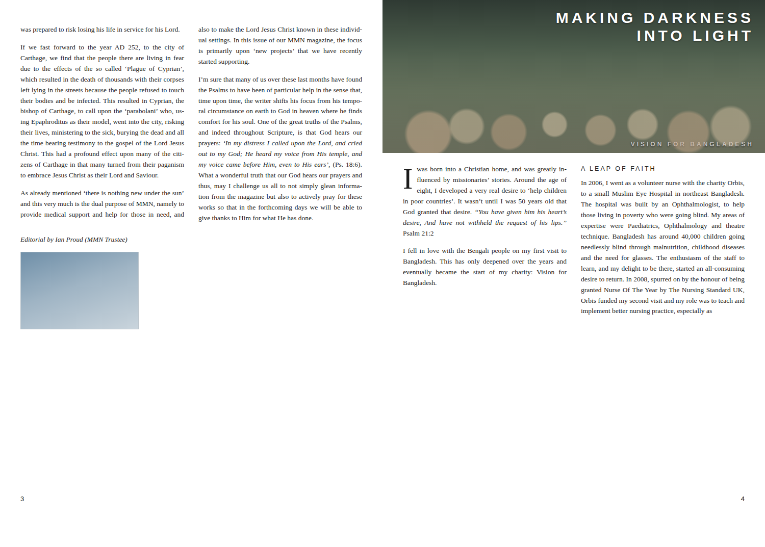was prepared to risk losing his life in service for his Lord.
If we fast forward to the year AD 252, to the city of Carthage, we find that the people there are living in fear due to the effects of the so called ‘Plague of Cyprian’, which resulted in the death of thousands with their corpses left lying in the streets because the people refused to touch their bodies and be infected. This resulted in Cyprian, the bishop of Carthage, to call upon the ‘parabolani’ who, using Epaphroditus as their model, went into the city, risking their lives, ministering to the sick, burying the dead and all the time bearing testimony to the gospel of the Lord Jesus Christ. This had a profound effect upon many of the citizens of Carthage in that many turned from their paganism to embrace Jesus Christ as their Lord and Saviour.
As already mentioned ‘there is nothing new under the sun’ and this very much is the dual purpose of MMN, namely to provide medical support and help for those in need, and also to make the Lord Jesus Christ known in these individual settings. In this issue of our MMN magazine, the focus is primarily upon ‘new projects’ that we have recently started supporting.
I’m sure that many of us over these last months have found the Psalms to have been of particular help in the sense that, time upon time, the writer shifts his focus from his temporal circumstance on earth to God in heaven where he finds comfort for his soul. One of the great truths of the Psalms, and indeed throughout Scripture, is that God hears our prayers: ‘In my distress I called upon the Lord, and cried out to my God; He heard my voice from His temple, and my voice came before Him, even to His ears’, (Ps. 18:6). What a wonderful truth that our God hears our prayers and thus, may I challenge us all to not simply glean information from the magazine but also to actively pray for these works so that in the forthcoming days we will be able to give thanks to Him for what He has done.
Editorial by Ian Proud (MMN Trustee)
3
MAKING DARKNESS INTO LIGHT
VISION FOR BANGLADESH
I was born into a Christian home, and was greatly influenced by missionaries’ stories. Around the age of eight, I developed a very real desire to ‘help children in poor countries’. It wasn’t until I was 50 years old that God granted that desire. “You have given him his heart’s desire, And have not withheld the request of his lips.” Psalm 21:2
I fell in love with the Bengali people on my first visit to Bangladesh. This has only deepened over the years and eventually became the start of my charity: Vision for Bangladesh.
A LEAP OF FAITH
In 2006, I went as a volunteer nurse with the charity Orbis, to a small Muslim Eye Hospital in northeast Bangladesh. The hospital was built by an Ophthalmologist, to help those living in poverty who were going blind. My areas of expertise were Paediatrics, Ophthalmology and theatre technique. Bangladesh has around 40,000 children going needlessly blind through malnutrition, childhood diseases and the need for glasses. The enthusiasm of the staff to learn, and my delight to be there, started an all-consuming desire to return. In 2008, spurred on by the honour of being granted Nurse Of The Year by The Nursing Standard UK, Orbis funded my second visit and my role was to teach and implement better nursing practice, especially as
4